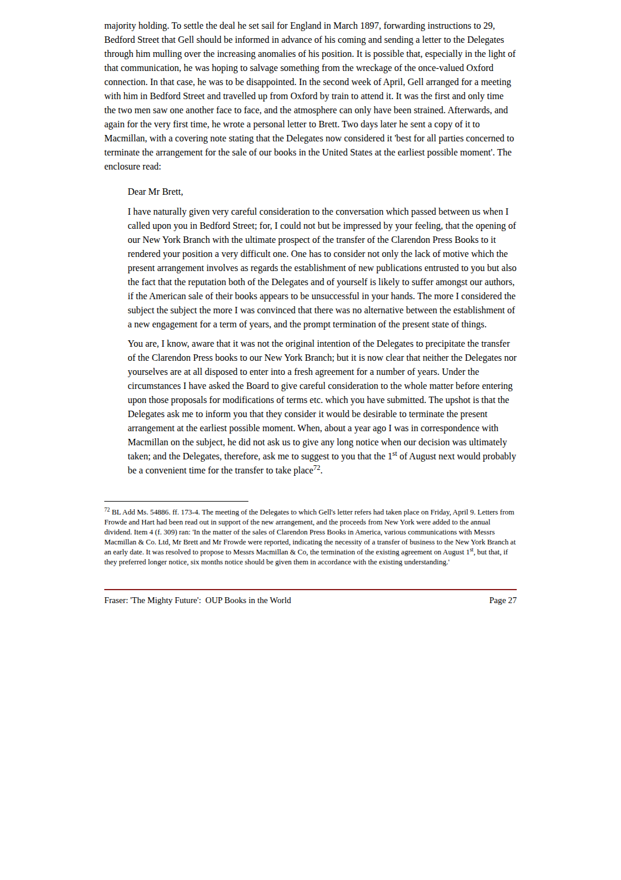majority holding. To settle the deal he set sail for England in March 1897, forwarding instructions to 29, Bedford Street that Gell should be informed in advance of his coming and sending a letter to the Delegates through him mulling over the increasing anomalies of his position. It is possible that, especially in the light of that communication, he was hoping to salvage something from the wreckage of the once-valued Oxford connection. In that case, he was to be disappointed. In the second week of April, Gell arranged for a meeting with him in Bedford Street and travelled up from Oxford by train to attend it. It was the first and only time the two men saw one another face to face, and the atmosphere can only have been strained. Afterwards, and again for the very first time, he wrote a personal letter to Brett. Two days later he sent a copy of it to Macmillan, with a covering note stating that the Delegates now considered it 'best for all parties concerned to terminate the arrangement for the sale of our books in the United States at the earliest possible moment'. The enclosure read:
Dear Mr Brett,
I have naturally given very careful consideration to the conversation which passed between us when I called upon you in Bedford Street; for, I could not but be impressed by your feeling, that the opening of our New York Branch with the ultimate prospect of the transfer of the Clarendon Press Books to it rendered your position a very difficult one. One has to consider not only the lack of motive which the present arrangement involves as regards the establishment of new publications entrusted to you but also the fact that the reputation both of the Delegates and of yourself is likely to suffer amongst our authors, if the American sale of their books appears to be unsuccessful in your hands. The more I considered the subject the subject the more I was convinced that there was no alternative between the establishment of a new engagement for a term of years, and the prompt termination of the present state of things.
You are, I know, aware that it was not the original intention of the Delegates to precipitate the transfer of the Clarendon Press books to our New York Branch; but it is now clear that neither the Delegates nor yourselves are at all disposed to enter into a fresh agreement for a number of years. Under the circumstances I have asked the Board to give careful consideration to the whole matter before entering upon those proposals for modifications of terms etc. which you have submitted. The upshot is that the Delegates ask me to inform you that they consider it would be desirable to terminate the present arrangement at the earliest possible moment. When, about a year ago I was in correspondence with Macmillan on the subject, he did not ask us to give any long notice when our decision was ultimately taken; and the Delegates, therefore, ask me to suggest to you that the 1st of August next would probably be a convenient time for the transfer to take place72.
72 BL Add Ms. 54886. ff. 173-4. The meeting of the Delegates to which Gell's letter refers had taken place on Friday, April 9. Letters from Frowde and Hart had been read out in support of the new arrangement, and the proceeds from New York were added to the annual dividend. Item 4 (f. 309) ran: 'In the matter of the sales of Clarendon Press Books in America, various communications with Messrs Macmillan & Co. Ltd, Mr Brett and Mr Frowde were reported, indicating the necessity of a transfer of business to the New York Branch at an early date. It was resolved to propose to Messrs Macmillan & Co, the termination of the existing agreement on August 1st, but that, if they preferred longer notice, six months notice should be given them in accordance with the existing understanding.'
Fraser: 'The Mighty Future': OUP Books in the World Page 27